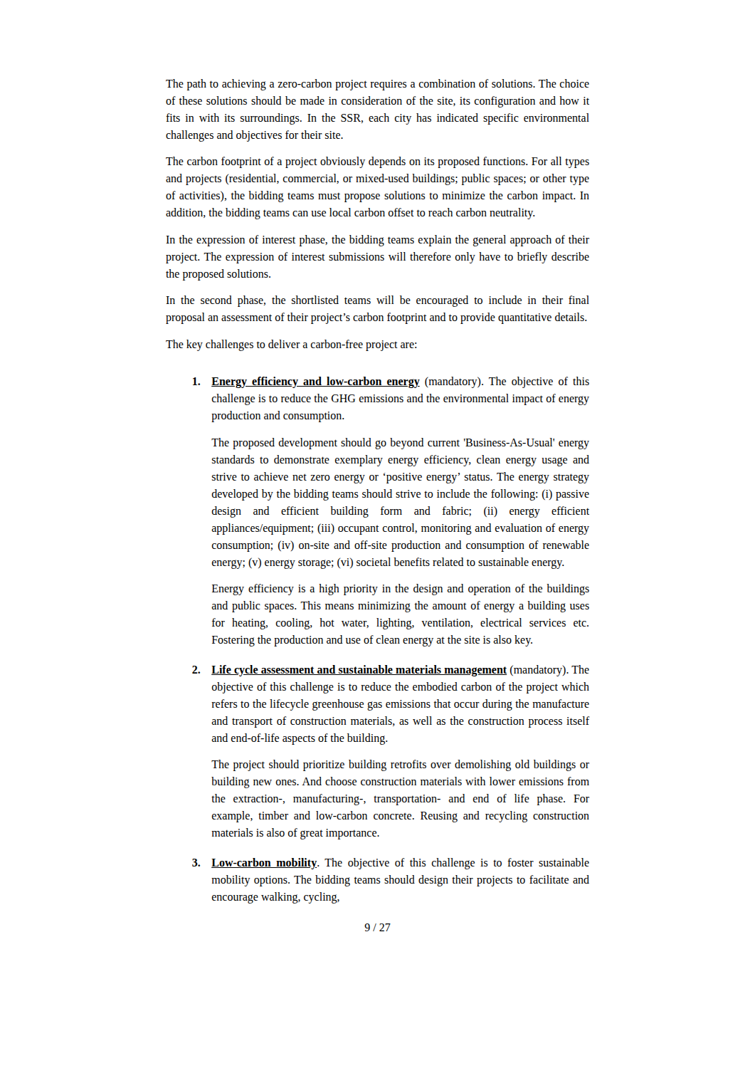The path to achieving a zero-carbon project requires a combination of solutions. The choice of these solutions should be made in consideration of the site, its configuration and how it fits in with its surroundings. In the SSR, each city has indicated specific environmental challenges and objectives for their site.
The carbon footprint of a project obviously depends on its proposed functions. For all types and projects (residential, commercial, or mixed-used buildings; public spaces; or other type of activities), the bidding teams must propose solutions to minimize the carbon impact. In addition, the bidding teams can use local carbon offset to reach carbon neutrality.
In the expression of interest phase, the bidding teams explain the general approach of their project. The expression of interest submissions will therefore only have to briefly describe the proposed solutions.
In the second phase, the shortlisted teams will be encouraged to include in their final proposal an assessment of their project’s carbon footprint and to provide quantitative details.
The key challenges to deliver a carbon-free project are:
Energy efficiency and low-carbon energy (mandatory). The objective of this challenge is to reduce the GHG emissions and the environmental impact of energy production and consumption.
The proposed development should go beyond current 'Business-As-Usual' energy standards to demonstrate exemplary energy efficiency, clean energy usage and strive to achieve net zero energy or ‘positive energy’ status. The energy strategy developed by the bidding teams should strive to include the following: (i) passive design and efficient building form and fabric; (ii) energy efficient appliances/equipment; (iii) occupant control, monitoring and evaluation of energy consumption; (iv) on-site and off-site production and consumption of renewable energy; (v) energy storage; (vi) societal benefits related to sustainable energy.
Energy efficiency is a high priority in the design and operation of the buildings and public spaces. This means minimizing the amount of energy a building uses for heating, cooling, hot water, lighting, ventilation, electrical services etc. Fostering the production and use of clean energy at the site is also key.
Life cycle assessment and sustainable materials management (mandatory). The objective of this challenge is to reduce the embodied carbon of the project which refers to the lifecycle greenhouse gas emissions that occur during the manufacture and transport of construction materials, as well as the construction process itself and end-of-life aspects of the building.
The project should prioritize building retrofits over demolishing old buildings or building new ones. And choose construction materials with lower emissions from the extraction-, manufacturing-, transportation- and end of life phase. For example, timber and low-carbon concrete. Reusing and recycling construction materials is also of great importance.
Low-carbon mobility. The objective of this challenge is to foster sustainable mobility options. The bidding teams should design their projects to facilitate and encourage walking, cycling,
9 / 27